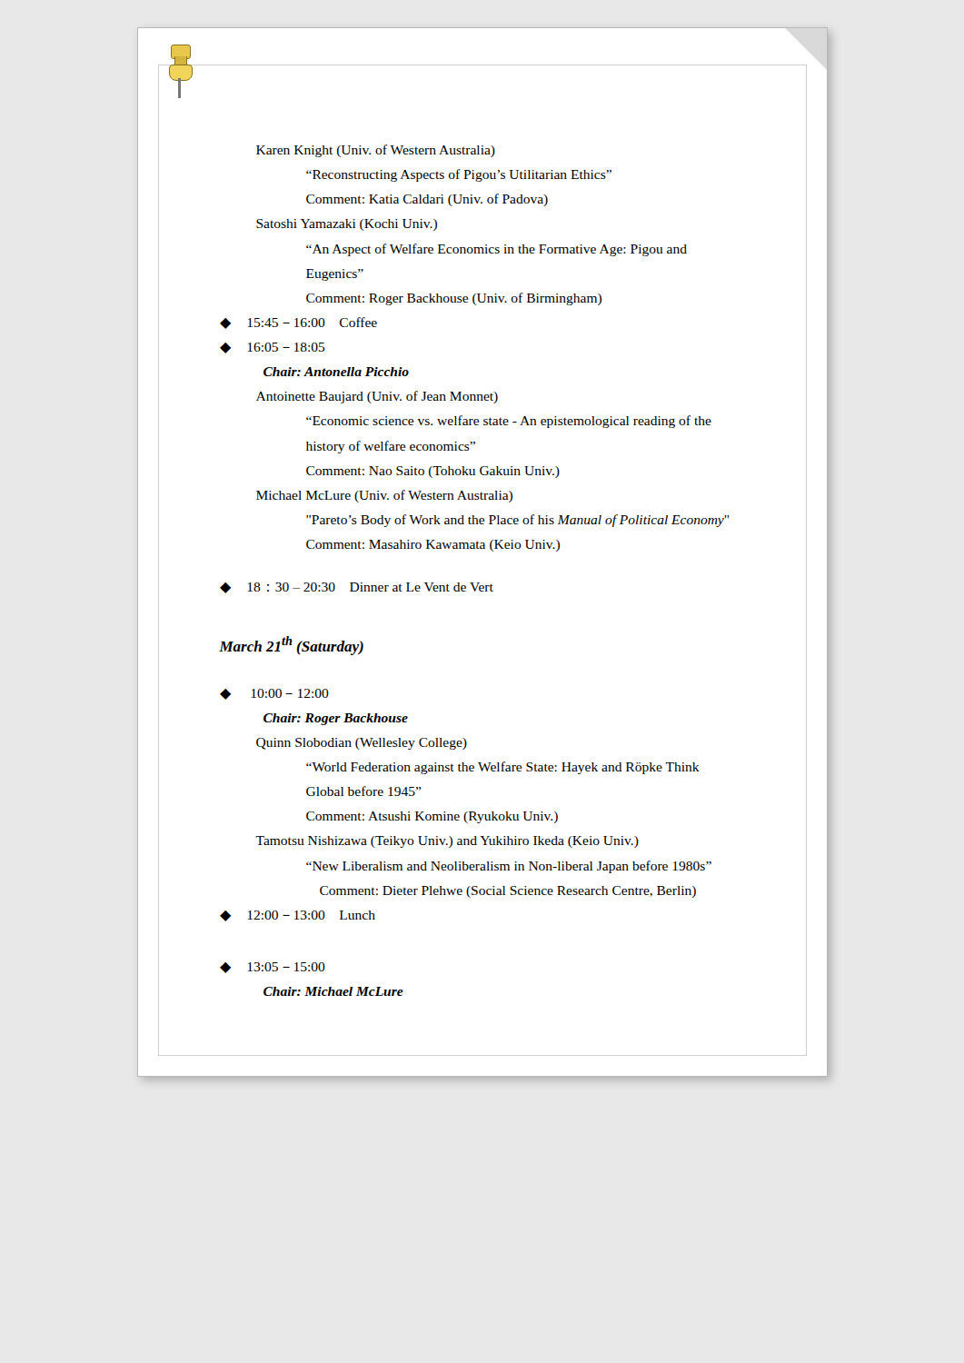Karen Knight (Univ. of Western Australia)
“Reconstructing Aspects of Pigou’s Utilitarian Ethics”
Comment: Katia Caldari (Univ. of Padova)
Satoshi Yamazaki (Kochi Univ.)
“An Aspect of Welfare Economics in the Formative Age: Pigou and
Eugenics”
Comment: Roger Backhouse (Univ. of Birmingham)
◆ 15:45－16:00 Coffee
◆ 16:05－18:05
Chair: Antonella Picchio
Antoinette Baujard (Univ. of Jean Monnet)
“Economic science vs. welfare state - An epistemological reading of the
history of welfare economics”
Comment: Nao Saito (Tohoku Gakuin Univ.)
Michael McLure (Univ. of Western Australia)
"Pareto’s Body of Work and the Place of his Manual of Political Economy"
Comment: Masahiro Kawamata (Keio Univ.)
◆ 18：30 – 20:30 Dinner at Le Vent de Vert
March 21th (Saturday)
◆ 10:00－12:00
Chair: Roger Backhouse
Quinn Slobodian (Wellesley College)
“World Federation against the Welfare State: Hayek and Röpke Think
Global before 1945”
Comment: Atsushi Komine (Ryukoku Univ.)
Tamotsu Nishizawa (Teikyo Univ.) and Yukihiro Ikeda (Keio Univ.)
“New Liberalism and Neoliberalism in Non-liberal Japan before 1980s”
Comment: Dieter Plehwe (Social Science Research Centre, Berlin)
◆ 12:00－13:00 Lunch
◆ 13:05－15:00
Chair: Michael McLure